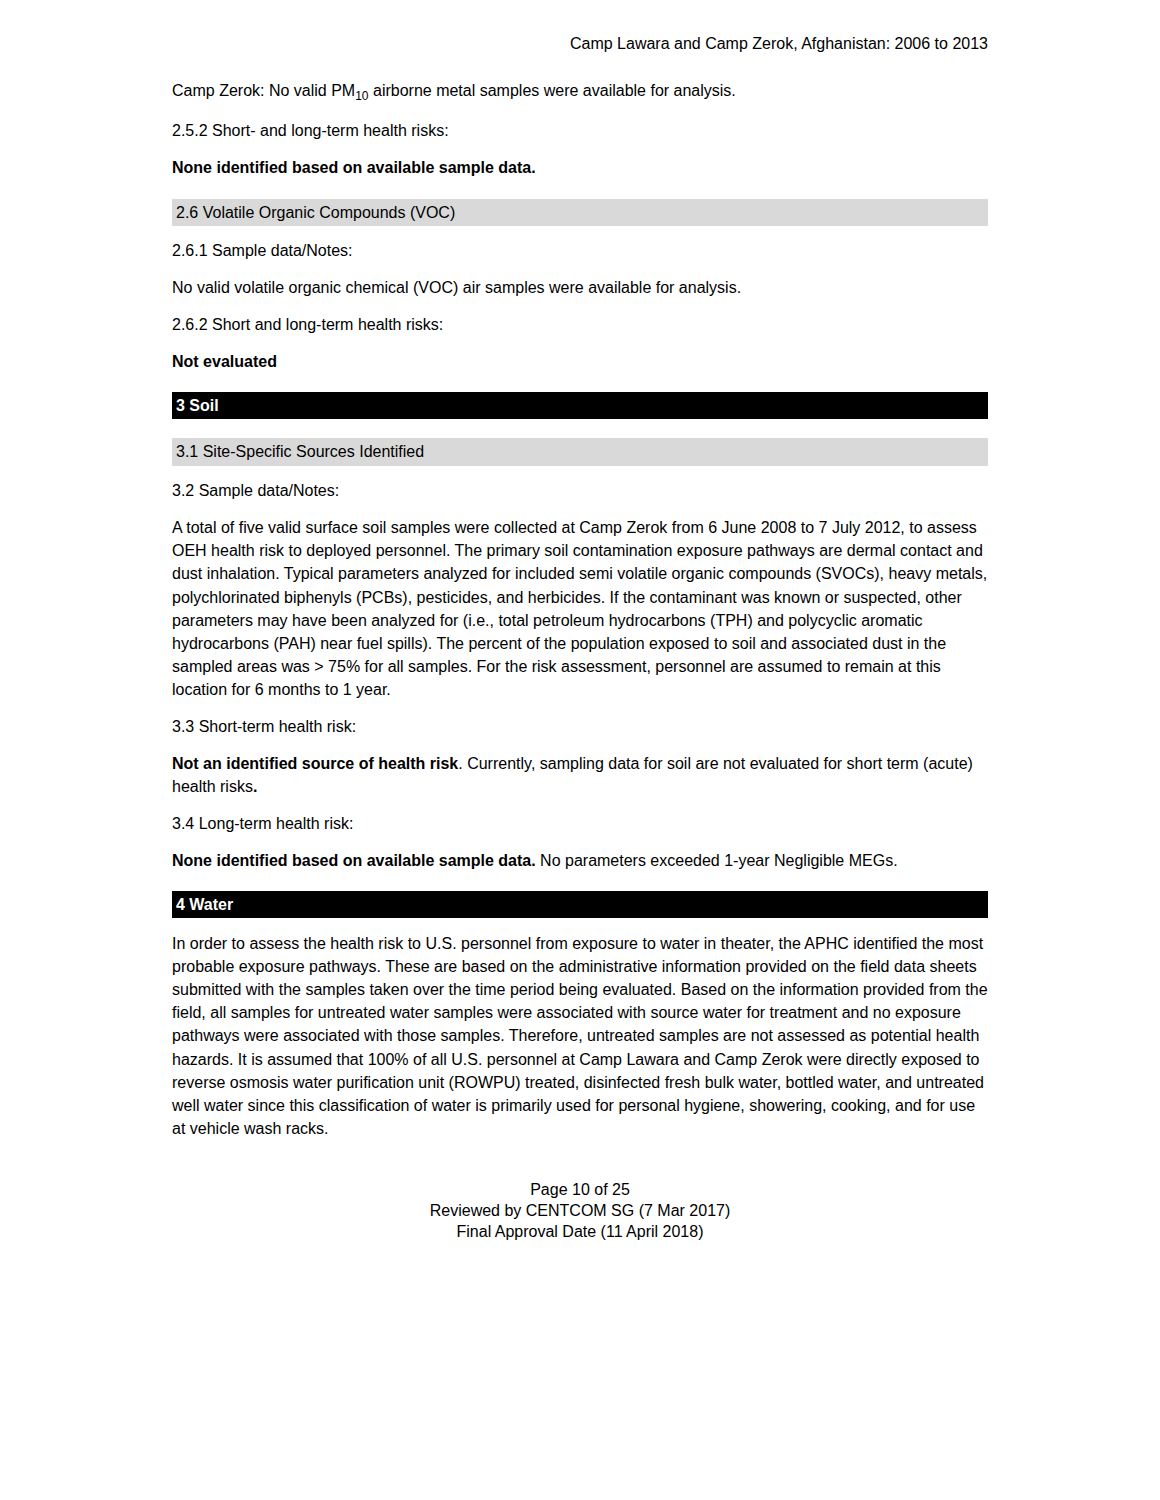Camp Lawara and Camp Zerok, Afghanistan: 2006 to 2013
Camp Zerok: No valid PM10 airborne metal samples were available for analysis.
2.5.2 Short- and long-term health risks:
None identified based on available sample data.
2.6 Volatile Organic Compounds (VOC)
2.6.1 Sample data/Notes:
No valid volatile organic chemical (VOC) air samples were available for analysis.
2.6.2 Short and long-term health risks:
Not evaluated
3 Soil
3.1 Site-Specific Sources Identified
3.2 Sample data/Notes:
A total of five valid surface soil samples were collected at Camp Zerok from 6 June 2008 to 7 July 2012, to assess OEH health risk to deployed personnel. The primary soil contamination exposure pathways are dermal contact and dust inhalation. Typical parameters analyzed for included semi volatile organic compounds (SVOCs), heavy metals, polychlorinated biphenyls (PCBs), pesticides, and herbicides. If the contaminant was known or suspected, other parameters may have been analyzed for (i.e., total petroleum hydrocarbons (TPH) and polycyclic aromatic hydrocarbons (PAH) near fuel spills). The percent of the population exposed to soil and associated dust in the sampled areas was > 75% for all samples. For the risk assessment, personnel are assumed to remain at this location for 6 months to 1 year.
3.3 Short-term health risk:
Not an identified source of health risk. Currently, sampling data for soil are not evaluated for short term (acute) health risks.
3.4 Long-term health risk:
None identified based on available sample data. No parameters exceeded 1-year Negligible MEGs.
4 Water
In order to assess the health risk to U.S. personnel from exposure to water in theater, the APHC identified the most probable exposure pathways. These are based on the administrative information provided on the field data sheets submitted with the samples taken over the time period being evaluated. Based on the information provided from the field, all samples for untreated water samples were associated with source water for treatment and no exposure pathways were associated with those samples. Therefore, untreated samples are not assessed as potential health hazards. It is assumed that 100% of all U.S. personnel at Camp Lawara and Camp Zerok were directly exposed to reverse osmosis water purification unit (ROWPU) treated, disinfected fresh bulk water, bottled water, and untreated well water since this classification of water is primarily used for personal hygiene, showering, cooking, and for use at vehicle wash racks.
Page 10 of 25
Reviewed by CENTCOM SG (7 Mar 2017)
Final Approval Date (11 April 2018)